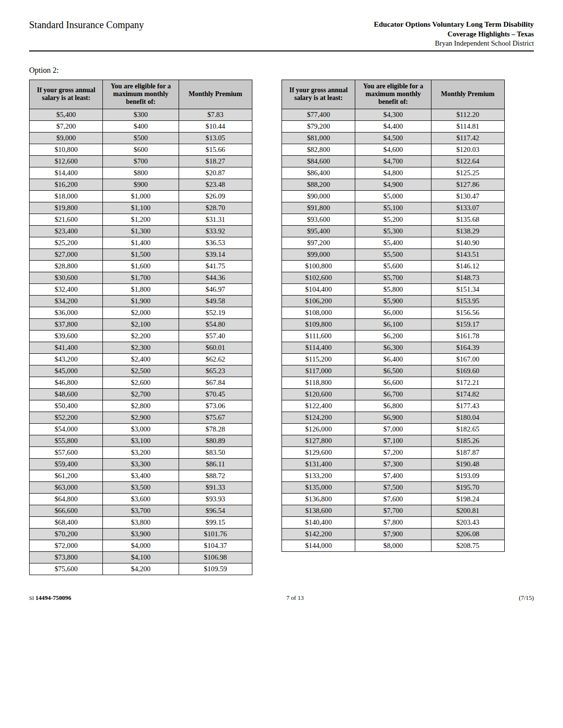Standard Insurance Company
Educator Options Voluntary Long Term Disability
Coverage Highlights – Texas
Bryan Independent School District
Option 2:
| If your gross annual salary is at least: | You are eligible for a maximum monthly benefit of: | Monthly Premium |
| --- | --- | --- |
| $5,400 | $300 | $7.83 |
| $7,200 | $400 | $10.44 |
| $9,000 | $500 | $13.05 |
| $10,800 | $600 | $15.66 |
| $12,600 | $700 | $18.27 |
| $14,400 | $800 | $20.87 |
| $16,200 | $900 | $23.48 |
| $18,000 | $1,000 | $26.09 |
| $19,800 | $1,100 | $28.70 |
| $21,600 | $1,200 | $31.31 |
| $23,400 | $1,300 | $33.92 |
| $25,200 | $1,400 | $36.53 |
| $27,000 | $1,500 | $39.14 |
| $28,800 | $1,600 | $41.75 |
| $30,600 | $1,700 | $44.36 |
| $32,400 | $1,800 | $46.97 |
| $34,200 | $1,900 | $49.58 |
| $36,000 | $2,000 | $52.19 |
| $37,800 | $2,100 | $54.80 |
| $39,600 | $2,200 | $57.40 |
| $41,400 | $2,300 | $60.01 |
| $43,200 | $2,400 | $62.62 |
| $45,000 | $2,500 | $65.23 |
| $46,800 | $2,600 | $67.84 |
| $48,600 | $2,700 | $70.45 |
| $50,400 | $2,800 | $73.06 |
| $52,200 | $2,900 | $75.67 |
| $54,000 | $3,000 | $78.28 |
| $55,800 | $3,100 | $80.89 |
| $57,600 | $3,200 | $83.50 |
| $59,400 | $3,300 | $86.11 |
| $61,200 | $3,400 | $88.72 |
| $63,000 | $3,500 | $91.33 |
| $64,800 | $3,600 | $93.93 |
| $66,600 | $3,700 | $96.54 |
| $68,400 | $3,800 | $99.15 |
| $70,200 | $3,900 | $101.76 |
| $72,000 | $4,000 | $104.37 |
| $73,800 | $4,100 | $106.98 |
| $75,600 | $4,200 | $109.59 |
| If your gross annual salary is at least: | You are eligible for a maximum monthly benefit of: | Monthly Premium |
| --- | --- | --- |
| $77,400 | $4,300 | $112.20 |
| $79,200 | $4,400 | $114.81 |
| $81,000 | $4,500 | $117.42 |
| $82,800 | $4,600 | $120.03 |
| $84,600 | $4,700 | $122.64 |
| $86,400 | $4,800 | $125.25 |
| $88,200 | $4,900 | $127.86 |
| $90,000 | $5,000 | $130.47 |
| $91,800 | $5,100 | $133.07 |
| $93,600 | $5,200 | $135.68 |
| $95,400 | $5,300 | $138.29 |
| $97,200 | $5,400 | $140.90 |
| $99,000 | $5,500 | $143.51 |
| $100,800 | $5,600 | $146.12 |
| $102,600 | $5,700 | $148.73 |
| $104,400 | $5,800 | $151.34 |
| $106,200 | $5,900 | $153.95 |
| $108,000 | $6,000 | $156.56 |
| $109,800 | $6,100 | $159.17 |
| $111,600 | $6,200 | $161.78 |
| $114,400 | $6,300 | $164.39 |
| $115,200 | $6,400 | $167.00 |
| $117,000 | $6,500 | $169.60 |
| $118,800 | $6,600 | $172.21 |
| $120,600 | $6,700 | $174.82 |
| $122,400 | $6,800 | $177.43 |
| $124,200 | $6,900 | $180.04 |
| $126,000 | $7,000 | $182.65 |
| $127,800 | $7,100 | $185.26 |
| $129,600 | $7,200 | $187.87 |
| $131,400 | $7,300 | $190.48 |
| $133,200 | $7,400 | $193.09 |
| $135,000 | $7,500 | $195.70 |
| $136,800 | $7,600 | $198.24 |
| $138,600 | $7,700 | $200.81 |
| $140,400 | $7,800 | $203.43 |
| $142,200 | $7,900 | $206.08 |
| $144,000 | $8,000 | $208.75 |
SI 14494-750096
7 of 13
(7/15)